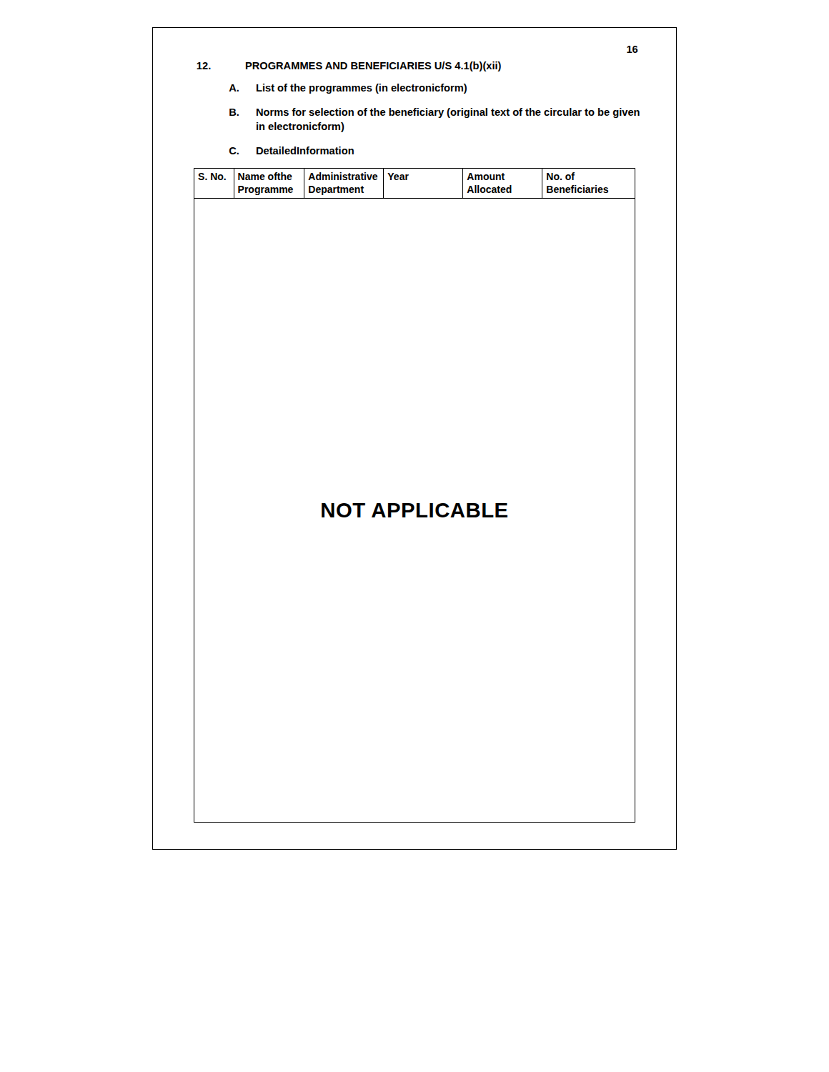16
12. PROGRAMMES AND BENEFICIARIES U/S 4.1(b)(xii)
A. List of the programmes (in electronicform)
B. Norms for selection of the beneficiary (original text of the circular to be given in electronicform)
C. DetailedInformation
| S. No. | Name ofthe Programme | Administrative Department | Year | Amount Allocated | No. of Beneficiaries |
| --- | --- | --- | --- | --- | --- |
| NOT APPLICABLE |